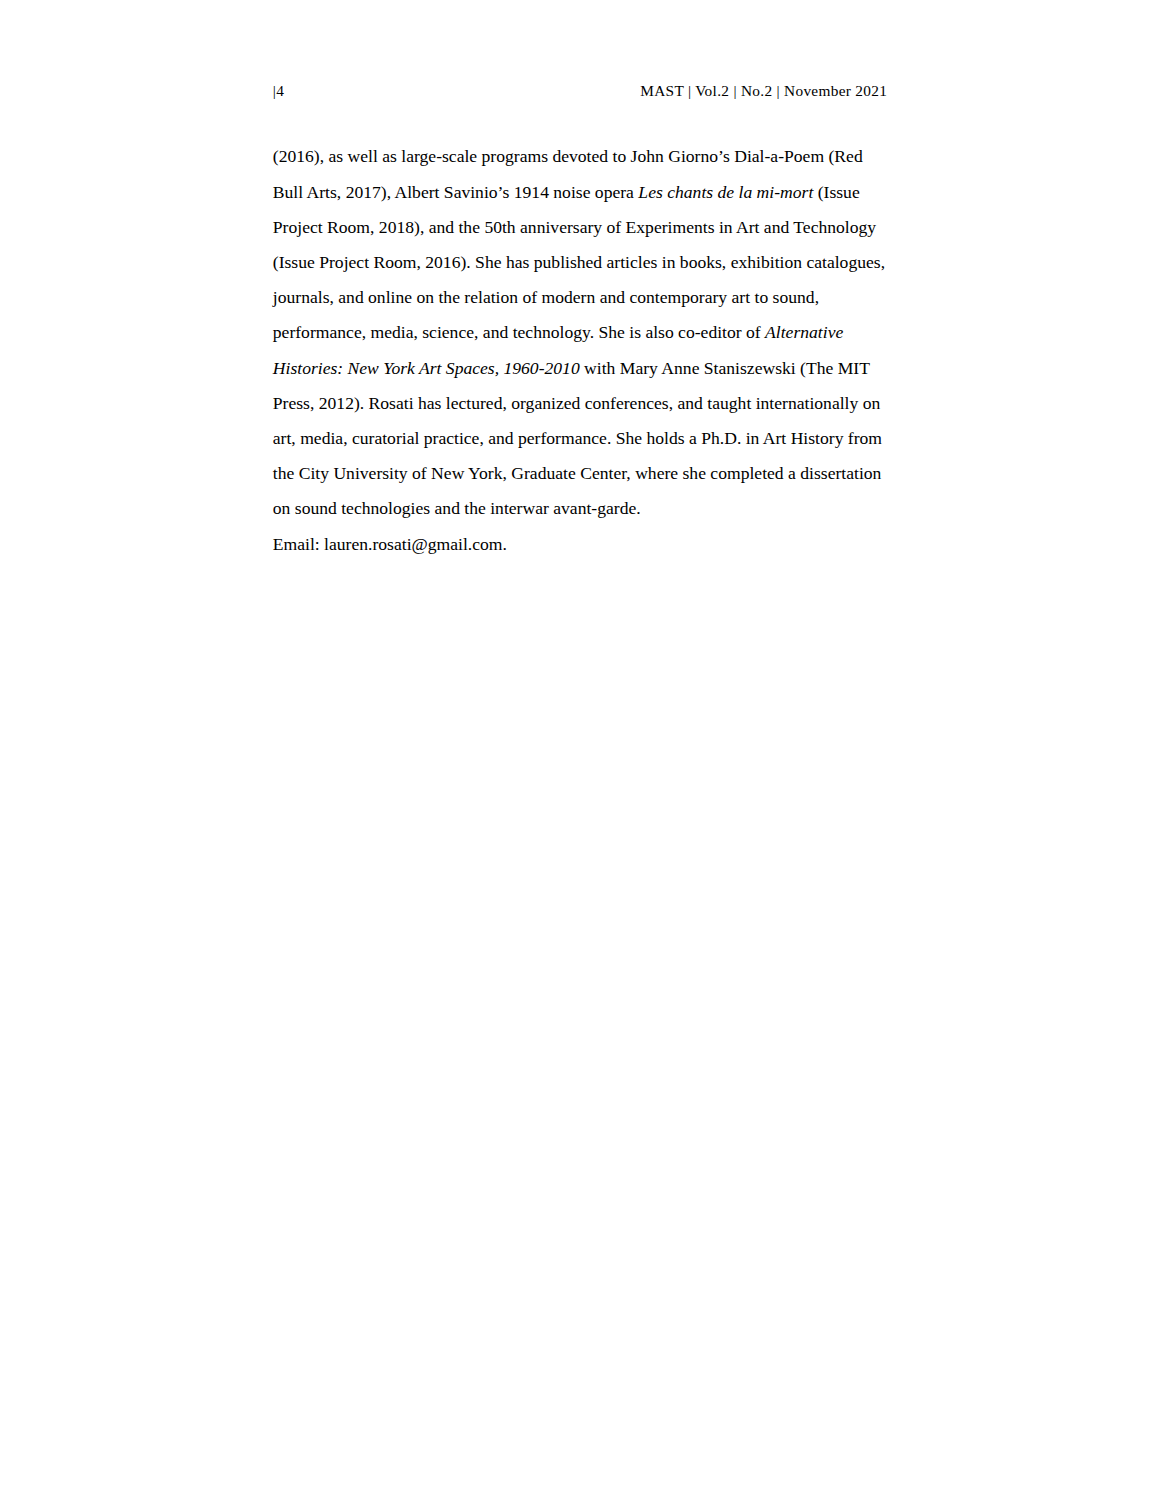|4 MAST | Vol.2 | No.2 | November 2021
(2016), as well as large-scale programs devoted to John Giorno’s Dial-a-Poem (Red Bull Arts, 2017), Albert Savinio’s 1914 noise opera Les chants de la mi-mort (Issue Project Room, 2018), and the 50th anniversary of Experiments in Art and Technology (Issue Project Room, 2016). She has published articles in books, exhibition catalogues, journals, and online on the relation of modern and contemporary art to sound, performance, media, science, and technology. She is also co-editor of Alternative Histories: New York Art Spaces, 1960-2010 with Mary Anne Staniszewski (The MIT Press, 2012). Rosati has lectured, organized conferences, and taught internationally on art, media, curatorial practice, and performance. She holds a Ph.D. in Art History from the City University of New York, Graduate Center, where she completed a dissertation on sound technologies and the interwar avant-garde.
Email: lauren.rosati@gmail.com.